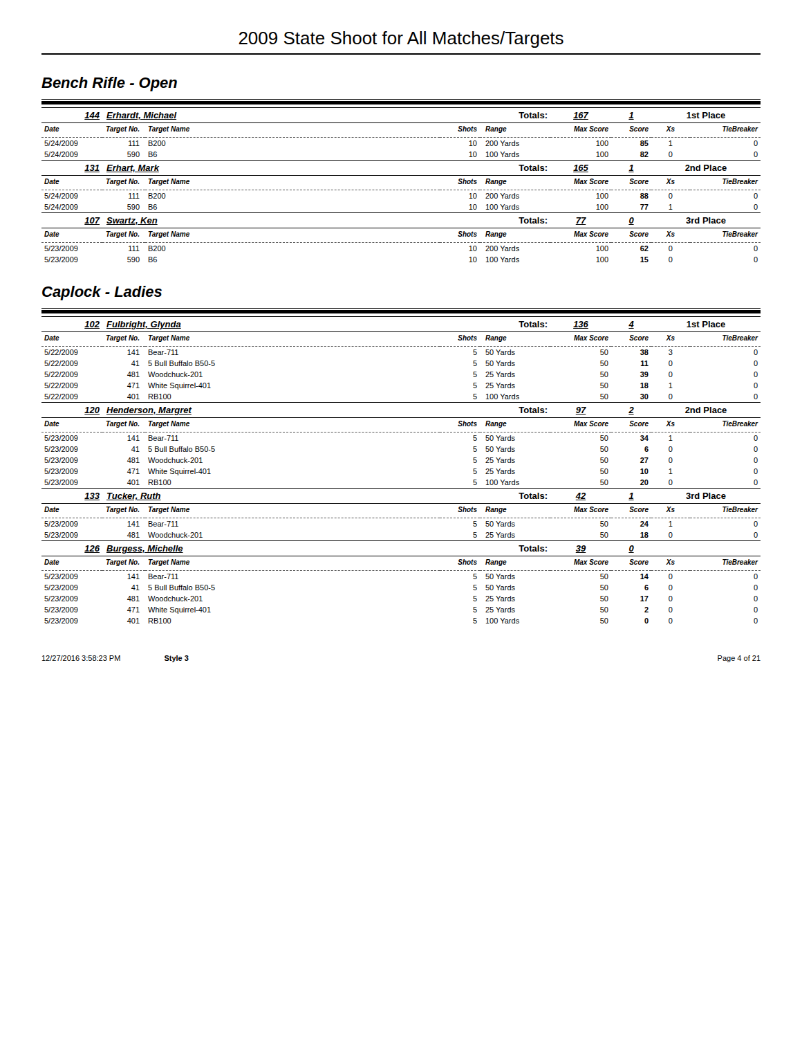2009 State Shoot for All Matches/Targets
Bench Rifle - Open
| 144 | Erhardt, Michael | Totals: | 167 | 1 | 1st Place |
| Date | Target No. | Target Name | Shots | Range | Max Score | Score | Xs | TieBreaker |
| 5/24/2009 | 111 | B200 | 10 | 200 Yards | 100 | 85 | 1 | 0 |
| 5/24/2009 | 590 | B6 | 10 | 100 Yards | 100 | 82 | 0 | 0 |
| 131 | Erhart, Mark | Totals: | 165 | 1 | 2nd Place |
| Date | Target No. | Target Name | Shots | Range | Max Score | Score | Xs | TieBreaker |
| 5/24/2009 | 111 | B200 | 10 | 200 Yards | 100 | 88 | 0 | 0 |
| 5/24/2009 | 590 | B6 | 10 | 100 Yards | 100 | 77 | 1 | 0 |
| 107 | Swartz, Ken | Totals: | 77 | 0 | 3rd Place |
| Date | Target No. | Target Name | Shots | Range | Max Score | Score | Xs | TieBreaker |
| 5/23/2009 | 111 | B200 | 10 | 200 Yards | 100 | 62 | 0 | 0 |
| 5/23/2009 | 590 | B6 | 10 | 100 Yards | 100 | 15 | 0 | 0 |
Caplock - Ladies
| 102 | Fulbright, Glynda | Totals: | 136 | 4 | 1st Place |
| Date | Target No. | Target Name | Shots | Range | Max Score | Score | Xs | TieBreaker |
| 5/22/2009 | 141 | Bear-711 | 5 | 50 Yards | 50 | 38 | 3 | 0 |
| 5/22/2009 | 41 | 5 Bull Buffalo B50-5 | 5 | 50 Yards | 50 | 11 | 0 | 0 |
| 5/22/2009 | 481 | Woodchuck-201 | 5 | 25 Yards | 50 | 39 | 0 | 0 |
| 5/22/2009 | 471 | White Squirrel-401 | 5 | 25 Yards | 50 | 18 | 1 | 0 |
| 5/22/2009 | 401 | RB100 | 5 | 100 Yards | 50 | 30 | 0 | 0 |
| 120 | Henderson, Margret | Totals: | 97 | 2 | 2nd Place |
| Date | Target No. | Target Name | Shots | Range | Max Score | Score | Xs | TieBreaker |
| 5/23/2009 | 141 | Bear-711 | 5 | 50 Yards | 50 | 34 | 1 | 0 |
| 5/23/2009 | 41 | 5 Bull Buffalo B50-5 | 5 | 50 Yards | 50 | 6 | 0 | 0 |
| 5/23/2009 | 481 | Woodchuck-201 | 5 | 25 Yards | 50 | 27 | 0 | 0 |
| 5/23/2009 | 471 | White Squirrel-401 | 5 | 25 Yards | 50 | 10 | 1 | 0 |
| 5/23/2009 | 401 | RB100 | 5 | 100 Yards | 50 | 20 | 0 | 0 |
| 133 | Tucker, Ruth | Totals: | 42 | 1 | 3rd Place |
| Date | Target No. | Target Name | Shots | Range | Max Score | Score | Xs | TieBreaker |
| 5/23/2009 | 141 | Bear-711 | 5 | 50 Yards | 50 | 24 | 1 | 0 |
| 5/23/2009 | 481 | Woodchuck-201 | 5 | 25 Yards | 50 | 18 | 0 | 0 |
| 126 | Burgess, Michelle | Totals: | 39 | 0 | |
| Date | Target No. | Target Name | Shots | Range | Max Score | Score | Xs | TieBreaker |
| 5/23/2009 | 141 | Bear-711 | 5 | 50 Yards | 50 | 14 | 0 | 0 |
| 5/23/2009 | 41 | 5 Bull Buffalo B50-5 | 5 | 50 Yards | 50 | 6 | 0 | 0 |
| 5/23/2009 | 481 | Woodchuck-201 | 5 | 25 Yards | 50 | 17 | 0 | 0 |
| 5/23/2009 | 471 | White Squirrel-401 | 5 | 25 Yards | 50 | 2 | 0 | 0 |
| 5/23/2009 | 401 | RB100 | 5 | 100 Yards | 50 | 0 | 0 | 0 |
12/27/2016 3:58:23 PM Style 3
Page 4 of 21